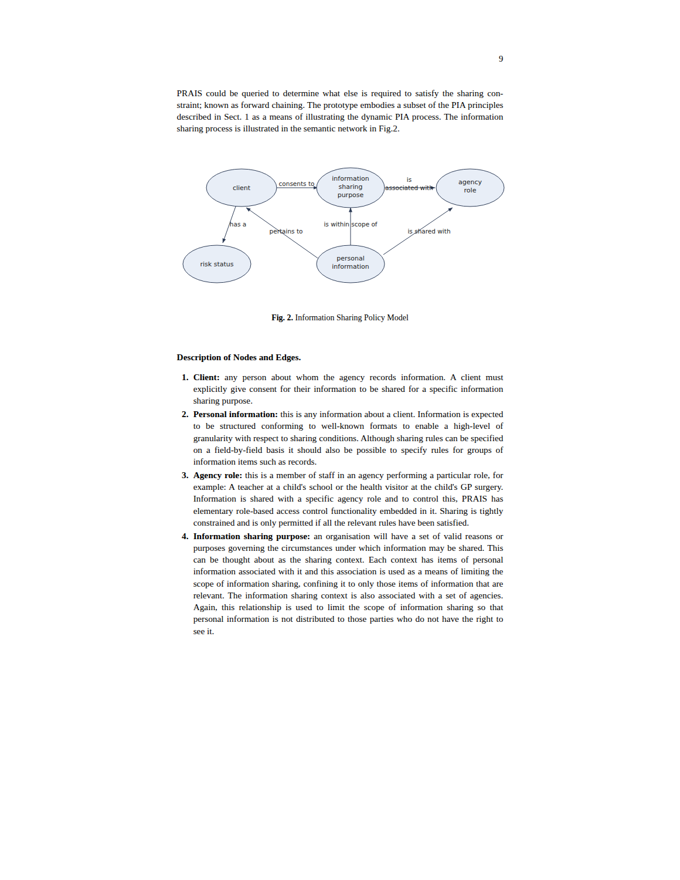9
PRAIS could be queried to determine what else is required to satisfy the sharing constraint; known as forward chaining. The prototype embodies a subset of the PIA principles described in Sect. 1 as a means of illustrating the dynamic PIA process. The information sharing process is illustrated in the semantic network in Fig.2.
client information sharing purpose agency role risk status personal information consents to is associated with has a pertains to is within scope of is shared with
Fig. 2. Information Sharing Policy Model
Description of Nodes and Edges.
Client: any person about whom the agency records information. A client must explicitly give consent for their information to be shared for a specific information sharing purpose.
Personal information: this is any information about a client. Information is expected to be structured conforming to well-known formats to enable a high-level of granularity with respect to sharing conditions. Although sharing rules can be specified on a field-by-field basis it should also be possible to specify rules for groups of information items such as records.
Agency role: this is a member of staff in an agency performing a particular role, for example: A teacher at a child's school or the health visitor at the child's GP surgery. Information is shared with a specific agency role and to control this, PRAIS has elementary role-based access control functionality embedded in it. Sharing is tightly constrained and is only permitted if all the relevant rules have been satisfied.
Information sharing purpose: an organisation will have a set of valid reasons or purposes governing the circumstances under which information may be shared. This can be thought about as the sharing context. Each context has items of personal information associated with it and this association is used as a means of limiting the scope of information sharing, confining it to only those items of information that are relevant. The information sharing context is also associated with a set of agencies. Again, this relationship is used to limit the scope of information sharing so that personal information is not distributed to those parties who do not have the right to see it.